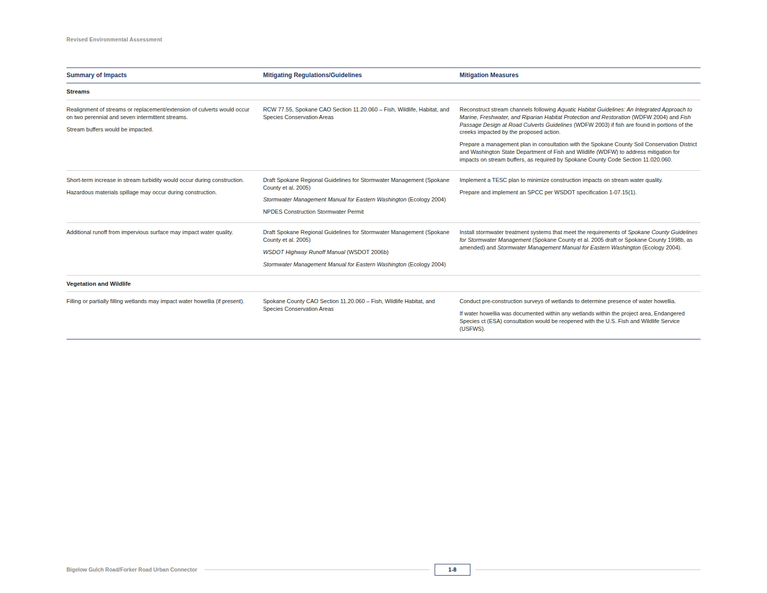Revised Environmental Assessment
| Summary of Impacts | Mitigating Regulations/Guidelines | Mitigation Measures |
| --- | --- | --- |
| Streams |
| Realignment of streams or replacement/extension of culverts would occur on two perennial and seven intermittent streams. Stream buffers would be impacted. | RCW 77.55, Spokane CAO Section 11.20.060 – Fish, Wildlife, Habitat, and Species Conservation Areas | Reconstruct stream channels following Aquatic Habitat Guidelines: An Integrated Approach to Marine, Freshwater, and Riparian Habitat Protection and Restoration (WDFW 2004) and Fish Passage Design at Road Culverts Guidelines (WDFW 2003) if fish are found in portions of the creeks impacted by the proposed action. Prepare a management plan in consultation with the Spokane County Soil Conservation District and Washington State Department of Fish and Wildlife (WDFW) to address mitigation for impacts on stream buffers, as required by Spokane County Code Section 11.020.060. |
| Short-term increase in stream turbidity would occur during construction. Hazardous materials spillage may occur during construction. | Draft Spokane Regional Guidelines for Stormwater Management (Spokane County et al. 2005) Stormwater Management Manual for Eastern Washington (Ecology 2004) NPDES Construction Stormwater Permit | Implement a TESC plan to minimize construction impacts on stream water quality. Prepare and implement an SPCC per WSDOT specification 1-07.15(1). |
| Additional runoff from impervious surface may impact water quality. | Draft Spokane Regional Guidelines for Stormwater Management (Spokane County et al. 2005) WSDOT Highway Runoff Manual (WSDOT 2006b) Stormwater Management Manual for Eastern Washington (Ecology 2004) | Install stormwater treatment systems that meet the requirements of Spokane County Guidelines for Stormwater Management (Spokane County et al. 2005 draft or Spokane County 1998b, as amended) and Stormwater Management Manual for Eastern Washington (Ecology 2004). |
| Vegetation and Wildlife |
| Filling or partially filling wetlands may impact water howellia (if present). | Spokane County CAO Section 11.20.060 – Fish, Wildlife Habitat, and Species Conservation Areas | Conduct pre-construction surveys of wetlands to determine presence of water howellia. If water howellia was documented within any wetlands within the project area, Endangered Species ct (ESA) consultation would be reopened with the U.S. Fish and Wildlife Service (USFWS). |
Bigelow Gulch Road/Forker Road Urban Connector
1-8